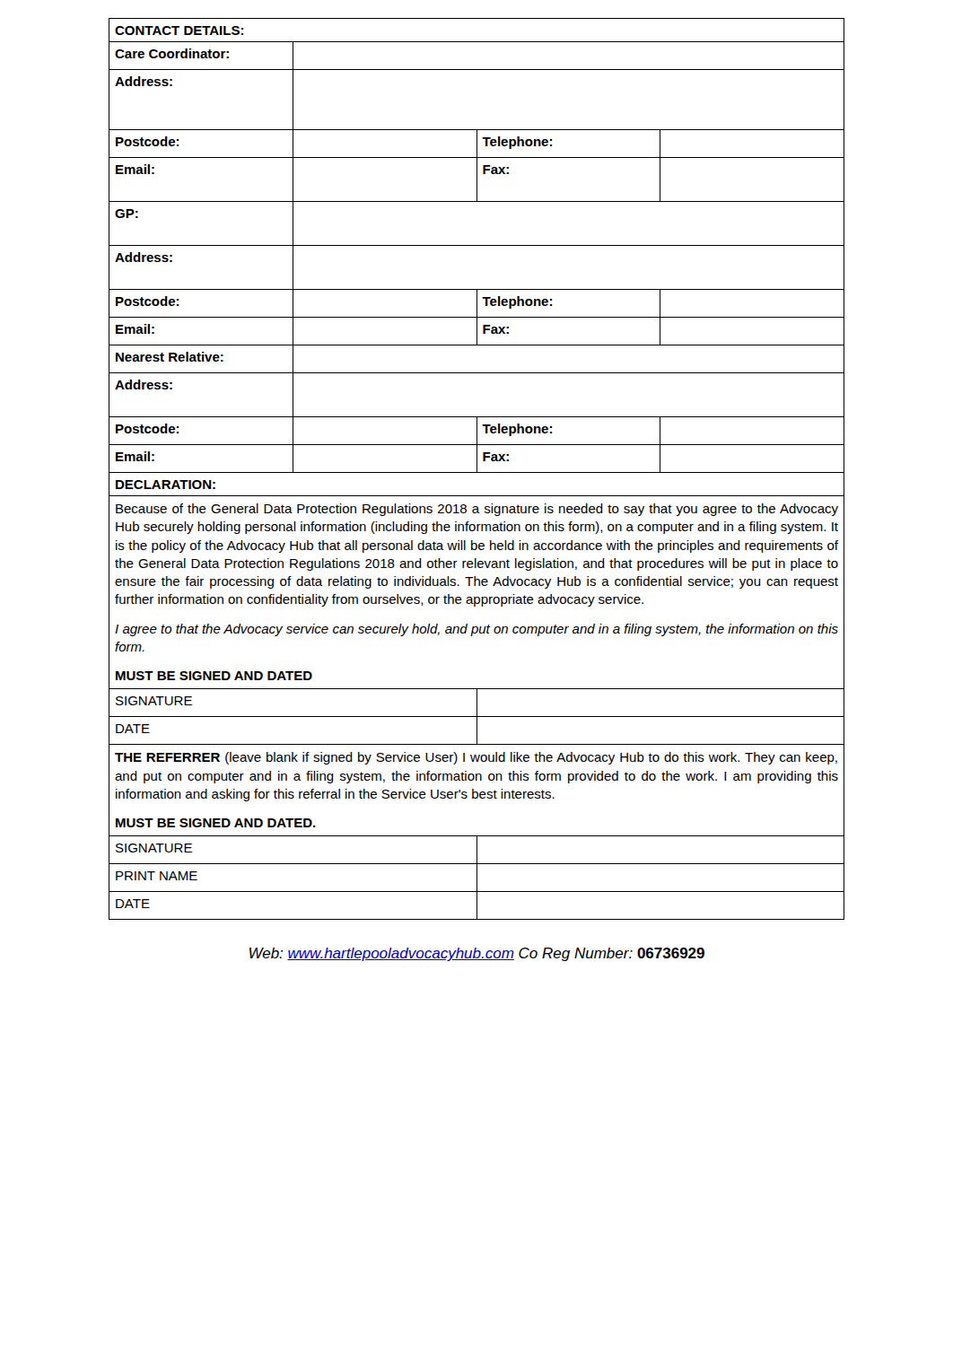| CONTACT DETAILS: |
| Care Coordinator: | |
| Address: | |
| Postcode: | | Telephone: | |
| Email: | | Fax: | |
| GP: | |
| Address: | |
| Postcode: | | Telephone: | |
| Email: | | Fax: | |
| Nearest Relative: | |
| Address: | |
| Postcode: | | Telephone: | |
| Email: | | Fax: | |
| DECLARATION: |
| Because of the General Data Protection Regulations 2018 a signature is needed to say that you agree to the Advocacy Hub securely holding personal information (including the information on this form), on a computer and in a filing system. It is the policy of the Advocacy Hub that all personal data will be held in accordance with the principles and requirements of the General Data Protection Regulations 2018 and other relevant legislation, and that procedures will be put in place to ensure the fair processing of data relating to individuals. The Advocacy Hub is a confidential service; you can request further information on confidentiality from ourselves, or the appropriate advocacy service. I agree to that the Advocacy service can securely hold, and put on computer and in a filing system, the information on this form. MUST BE SIGNED AND DATED |
| SIGNATURE | |
| DATE | |
| THE REFERRER (leave blank if signed by Service User) I would like the Advocacy Hub to do this work. They can keep, and put on computer and in a filing system, the information on this form provided to do the work. I am providing this information and asking for this referral in the Service User's best interests. MUST BE SIGNED AND DATED. |
| SIGNATURE | |
| PRINT NAME | |
| DATE | |
Web: www.hartlepooladvocacyhub.com Co Reg Number: 06736929